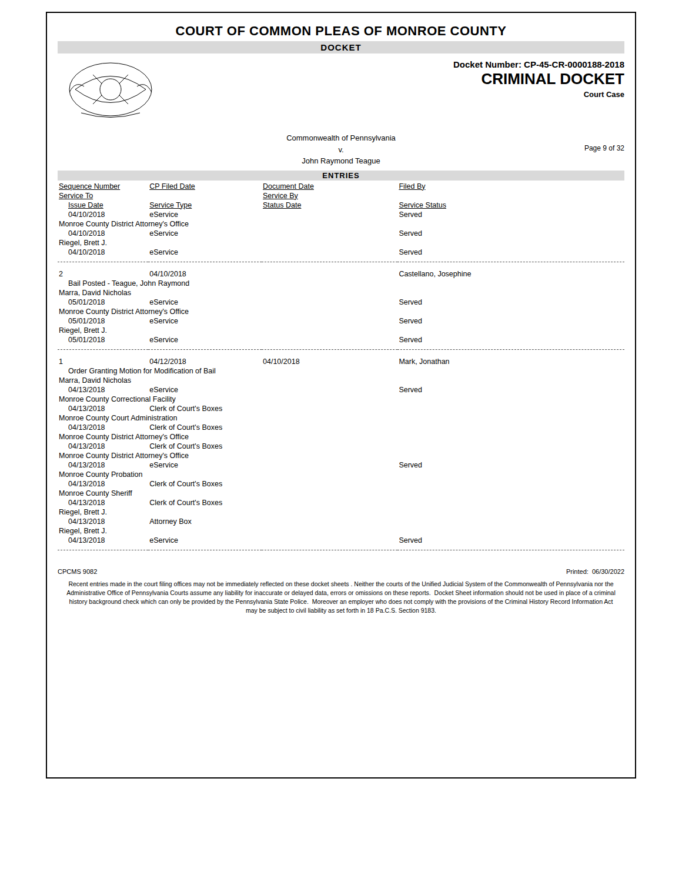COURT OF COMMON PLEAS OF MONROE COUNTY
DOCKET
Docket Number: CP-45-CR-0000188-2018
CRIMINAL DOCKET
Court Case
Page 9 of 32
Commonwealth of Pennsylvania
v.
John Raymond Teague
ENTRIES
| Sequence Number | CP Filed Date | Document Date | Filed By |
| Service To | | Service By | |
| Issue Date | Service Type | Status Date | Service Status |
| 04/10/2018 | eService | | Served |
| Monroe County District Attorney's Office |
| 04/10/2018 | eService | | Served |
| Riegel, Brett J. |
| 04/10/2018 | eService | | Served |
| 2 | 04/10/2018 | | Castellano, Josephine |
| Bail Posted - Teague, John Raymond |
| Marra, David Nicholas |
| 05/01/2018 | eService | | Served |
| Monroe County District Attorney's Office |
| 05/01/2018 | eService | | Served |
| Riegel, Brett J. |
| 05/01/2018 | eService | | Served |
| 1 | 04/12/2018 | 04/10/2018 | Mark, Jonathan |
| Order Granting Motion for Modification of Bail |
| Marra, David Nicholas |
| 04/13/2018 | eService | | Served |
| Monroe County Correctional Facility |
| 04/13/2018 | Clerk of Court's Boxes | | |
| Monroe County Court Administration |
| 04/13/2018 | Clerk of Court's Boxes | | |
| Monroe County District Attorney's Office |
| 04/13/2018 | Clerk of Court's Boxes | | |
| Monroe County District Attorney's Office |
| 04/13/2018 | eService | | Served |
| Monroe County Probation |
| 04/13/2018 | Clerk of Court's Boxes | | |
| Monroe County Sheriff |
| 04/13/2018 | Clerk of Court's Boxes | | |
| Riegel, Brett J. |
| 04/13/2018 | Attorney Box | | |
| Riegel, Brett J. |
| 04/13/2018 | eService | | Served |
CPCMS 9082
Printed: 06/30/2022
Recent entries made in the court filing offices may not be immediately reflected on these docket sheets . Neither the courts of the Unified Judicial System of the Commonwealth of Pennsylvania nor the Administrative Office of Pennsylvania Courts assume any liability for inaccurate or delayed data, errors or omissions on these reports. Docket Sheet information should not be used in place of a criminal history background check which can only be provided by the Pennsylvania State Police. Moreover an employer who does not comply with the provisions of the Criminal History Record Information Act may be subject to civil liability as set forth in 18 Pa.C.S. Section 9183.